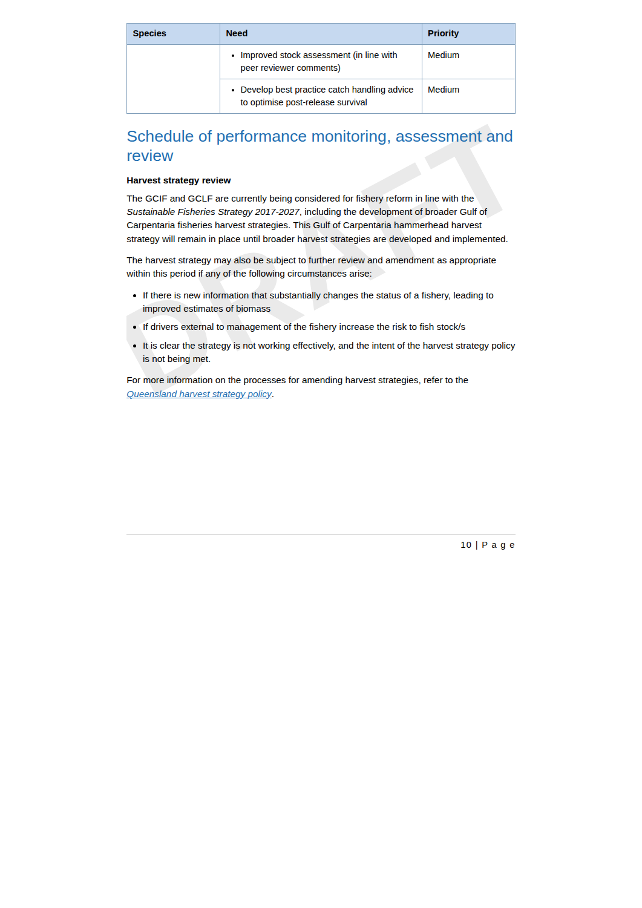DRAFT
| Species | Need | Priority |
| --- | --- | --- |
| | Improved stock assessment (in line with peer reviewer comments) | Medium |
| Develop best practice catch handling advice to optimise post-release survival | Medium |
Schedule of performance monitoring, assessment and review
Harvest strategy review
The GCIF and GCLF are currently being considered for fishery reform in line with the Sustainable Fisheries Strategy 2017-2027, including the development of broader Gulf of Carpentaria fisheries harvest strategies. This Gulf of Carpentaria hammerhead harvest strategy will remain in place until broader harvest strategies are developed and implemented.
The harvest strategy may also be subject to further review and amendment as appropriate within this period if any of the following circumstances arise:
If there is new information that substantially changes the status of a fishery, leading to improved estimates of biomass
If drivers external to management of the fishery increase the risk to fish stock/s
It is clear the strategy is not working effectively, and the intent of the harvest strategy policy is not being met.
For more information on the processes for amending harvest strategies, refer to the Queensland harvest strategy policy.
10 | P a g e